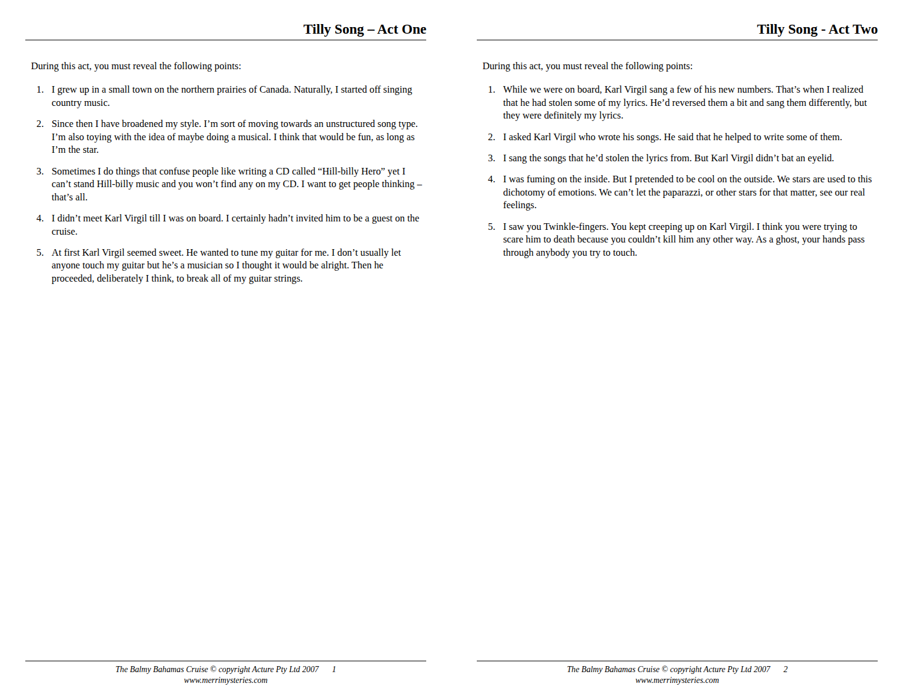Tilly Song – Act One
During this act, you must reveal the following points:
I grew up in a small town on the northern prairies of Canada. Naturally, I started off singing country music.
Since then I have broadened my style. I’m sort of moving towards an unstructured song type. I’m also toying with the idea of maybe doing a musical. I think that would be fun, as long as I’m the star.
Sometimes I do things that confuse people like writing a CD called “Hill-billy Hero” yet I can’t stand Hill-billy music and you won’t find any on my CD. I want to get people thinking – that’s all.
I didn’t meet Karl Virgil till I was on board. I certainly hadn’t invited him to be a guest on the cruise.
At first Karl Virgil seemed sweet. He wanted to tune my guitar for me. I don’t usually let anyone touch my guitar but he’s a musician so I thought it would be alright. Then he proceeded, deliberately I think, to break all of my guitar strings.
The Balmy Bahamas Cruise © copyright Acture Pty Ltd 20071 www.merrimysteries.com
Tilly Song - Act Two
During this act, you must reveal the following points:
While we were on board, Karl Virgil sang a few of his new numbers. That’s when I realized that he had stolen some of my lyrics. He’d reversed them a bit and sang them differently, but they were definitely my lyrics.
I asked Karl Virgil who wrote his songs. He said that he helped to write some of them.
I sang the songs that he’d stolen the lyrics from. But Karl Virgil didn’t bat an eyelid.
I was fuming on the inside. But I pretended to be cool on the outside. We stars are used to this dichotomy of emotions. We can’t let the paparazzi, or other stars for that matter, see our real feelings.
I saw you Twinkle-fingers. You kept creeping up on Karl Virgil. I think you were trying to scare him to death because you couldn’t kill him any other way. As a ghost, your hands pass through anybody you try to touch.
The Balmy Bahamas Cruise © copyright Acture Pty Ltd 20072 www.merrimysteries.com